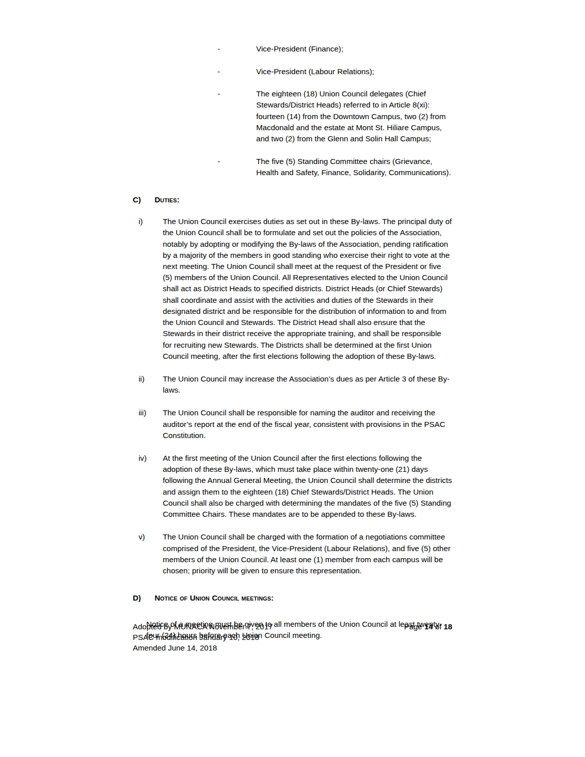Vice-President (Finance);
Vice-President (Labour Relations);
The eighteen (18) Union Council delegates (Chief Stewards/District Heads) referred to in Article 8(xi): fourteen (14) from the Downtown Campus, two (2) from Macdonald and the estate at Mont St. Hiliare Campus, and two (2) from the Glenn and Solin Hall Campus;
The five (5) Standing Committee chairs (Grievance, Health and Safety, Finance, Solidarity, Communications).
C) Duties:
i)
The Union Council exercises duties as set out in these By-laws. The principal duty of the Union Council shall be to formulate and set out the policies of the Association, notably by adopting or modifying the By-laws of the Association, pending ratification by a majority of the members in good standing who exercise their right to vote at the next meeting. The Union Council shall meet at the request of the President or five (5) members of the Union Council. All Representatives elected to the Union Council shall act as District Heads to specified districts. District Heads (or Chief Stewards) shall coordinate and assist with the activities and duties of the Stewards in their designated district and be responsible for the distribution of information to and from the Union Council and Stewards. The District Head shall also ensure that the Stewards in their district receive the appropriate training, and shall be responsible for recruiting new Stewards. The Districts shall be determined at the first Union Council meeting, after the first elections following the adoption of these By-laws.
ii)
The Union Council may increase the Association’s dues as per Article 3 of these By-laws.
iii)
The Union Council shall be responsible for naming the auditor and receiving the auditor’s report at the end of the fiscal year, consistent with provisions in the PSAC Constitution.
iv)
At the first meeting of the Union Council after the first elections following the adoption of these By-laws, which must take place within twenty-one (21) days following the Annual General Meeting, the Union Council shall determine the districts and assign them to the eighteen (18) Chief Stewards/District Heads. The Union Council shall also be charged with determining the mandates of the five (5) Standing Committee Chairs. These mandates are to be appended to these By-laws.
v)
The Union Council shall be charged with the formation of a negotiations committee comprised of the President, the Vice-President (Labour Relations), and five (5) other members of the Union Council. At least one (1) member from each campus will be chosen; priority will be given to ensure this representation.
D) Notice of Union Council meetings:
Notice of a meeting must be given to all members of the Union Council at least twenty-four (24) hours before each Union Council meeting.
Adopted by MUNACA November 7, 2017
Page 14 of 18
PSAC modification January 10, 2018
Amended June 14, 2018